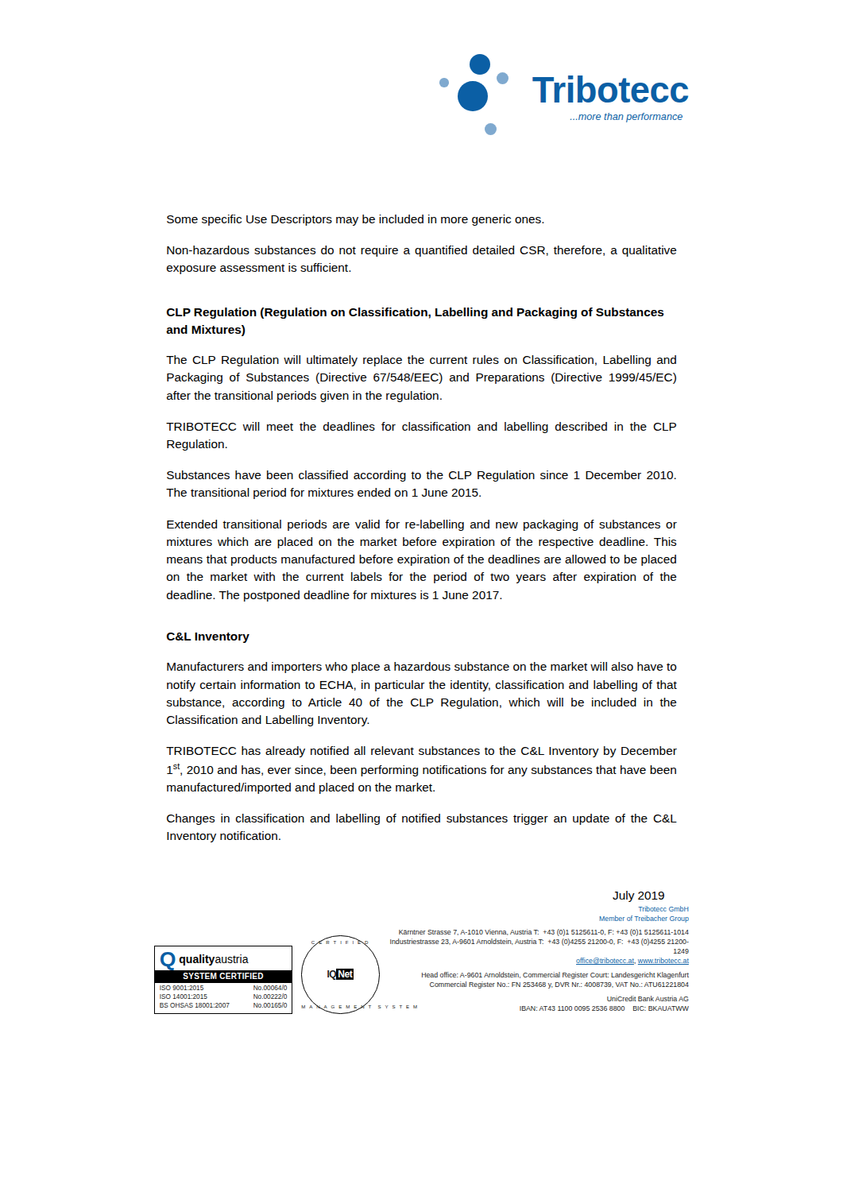Tribotecc
...more than performance
Some specific Use Descriptors may be included in more generic ones.
Non-hazardous substances do not require a quantified detailed CSR, therefore, a qualitative exposure assessment is sufficient.
CLP Regulation (Regulation on Classification, Labelling and Packaging of Substances and Mixtures)
The CLP Regulation will ultimately replace the current rules on Classification, Labelling and Packaging of Substances (Directive 67/548/EEC) and Preparations (Directive 1999/45/EC) after the transitional periods given in the regulation.
TRIBOTECC will meet the deadlines for classification and labelling described in the CLP Regulation.
Substances have been classified according to the CLP Regulation since 1 December 2010. The transitional period for mixtures ended on 1 June 2015.
Extended transitional periods are valid for re-labelling and new packaging of substances or mixtures which are placed on the market before expiration of the respective deadline. This means that products manufactured before expiration of the deadlines are allowed to be placed on the market with the current labels for the period of two years after expiration of the deadline. The postponed deadline for mixtures is 1 June 2017.
C&L Inventory
Manufacturers and importers who place a hazardous substance on the market will also have to notify certain information to ECHA, in particular the identity, classification and labelling of that substance, according to Article 40 of the CLP Regulation, which will be included in the Classification and Labelling Inventory.
TRIBOTECC has already notified all relevant substances to the C&L Inventory by December 1st, 2010 and has, ever since, been performing notifications for any substances that have been manufactured/imported and placed on the market.
Changes in classification and labelling of notified substances trigger an update of the C&L Inventory notification.
July 2019
Q
qualityaustria
SYSTEM CERTIFIED
ISO 9001:2015
ISO 14001:2015
BS OHSAS 18001:2007
No.00064/0
No.00222/0
No.00165/0
C E R T I F I E D
IQNet
M A N A G E M E N T S Y S T E M
Tribotecc GmbH
Member of Treibacher Group
Kärntner Strasse 7, A-1010 Vienna, Austria T: +43 (0)1 5125611-0, F: +43 (0)1 5125611-1014
Industriestrasse 23, A-9601 Arnoldstein, Austria T: +43 (0)4255 21200-0, F: +43 (0)4255 21200-1249
office@tribotecc.at, www.tribotecc.at
Head office: A-9601 Arnoldstein, Commercial Register Court: Landesgericht Klagenfurt
Commercial Register No.: FN 253468 y, DVR Nr.: 4008739, VAT No.: ATU61221804
UniCredit Bank Austria AG
IBAN: AT43 1100 0095 2536 8800 BIC: BKAUATWW